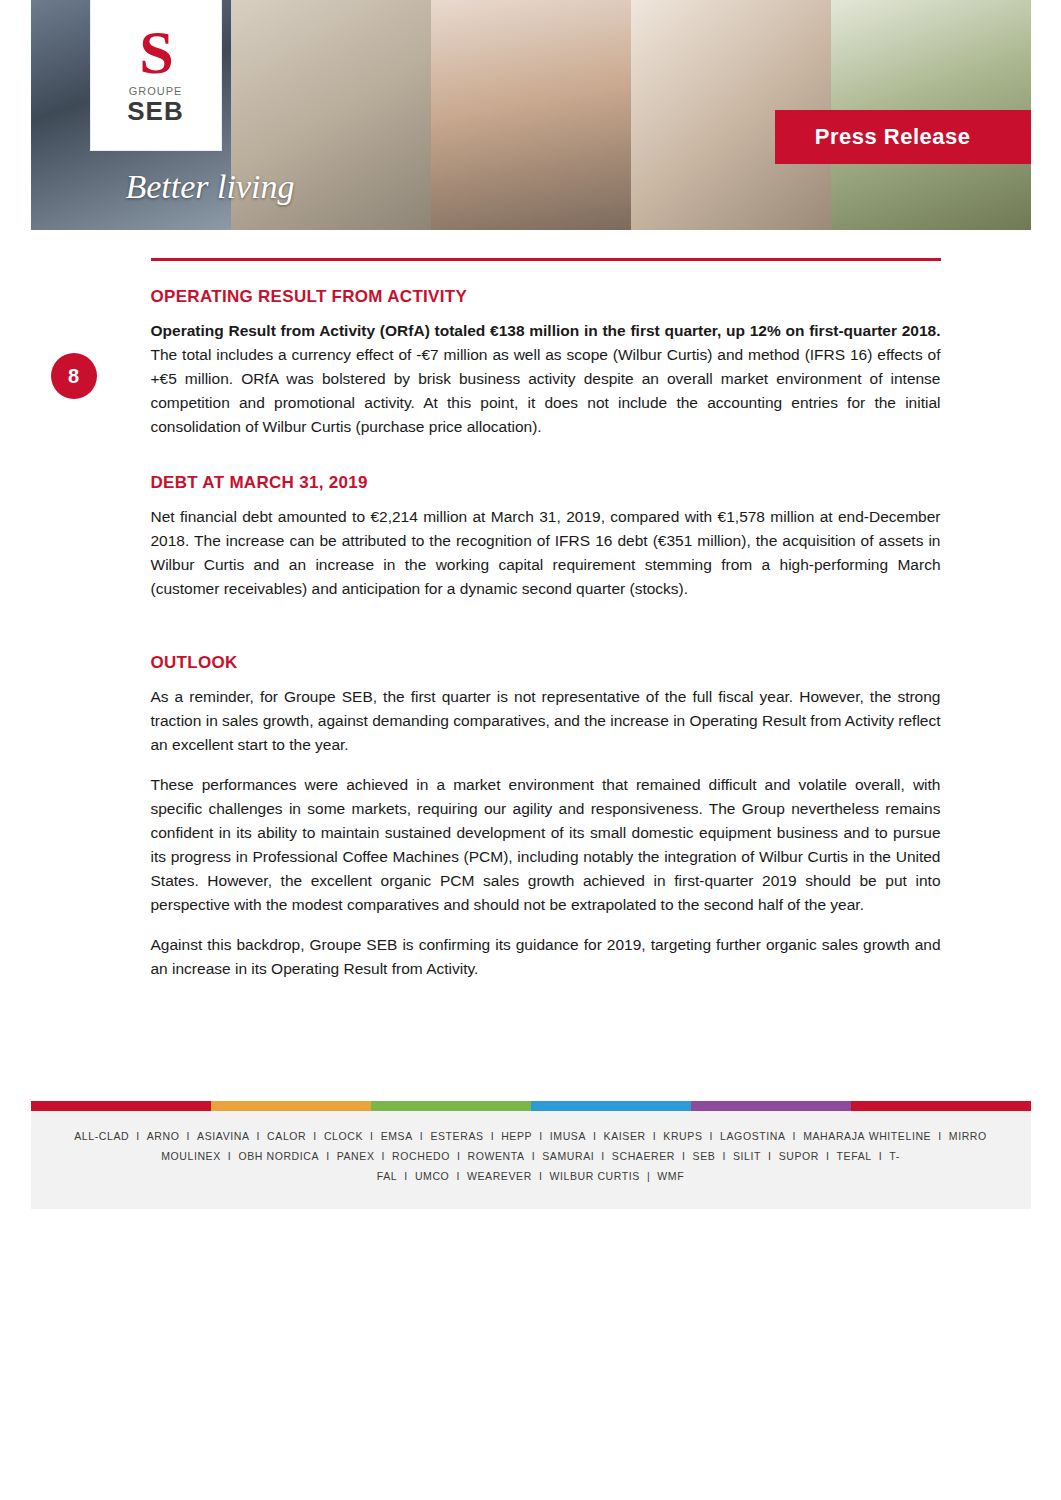S
GROUPE SEB
Press Release
Better living
8
OPERATING RESULT FROM ACTIVITY
Operating Result from Activity (ORfA) totaled €138 million in the first quarter, up 12% on first-quarter 2018. The total includes a currency effect of -€7 million as well as scope (Wilbur Curtis) and method (IFRS 16) effects of +€5 million. ORfA was bolstered by brisk business activity despite an overall market environment of intense competition and promotional activity. At this point, it does not include the accounting entries for the initial consolidation of Wilbur Curtis (purchase price allocation).
DEBT AT MARCH 31, 2019
Net financial debt amounted to €2,214 million at March 31, 2019, compared with €1,578 million at end-December 2018. The increase can be attributed to the recognition of IFRS 16 debt (€351 million), the acquisition of assets in Wilbur Curtis and an increase in the working capital requirement stemming from a high-performing March (customer receivables) and anticipation for a dynamic second quarter (stocks).
OUTLOOK
As a reminder, for Groupe SEB, the first quarter is not representative of the full fiscal year. However, the strong traction in sales growth, against demanding comparatives, and the increase in Operating Result from Activity reflect an excellent start to the year.
These performances were achieved in a market environment that remained difficult and volatile overall, with specific challenges in some markets, requiring our agility and responsiveness. The Group nevertheless remains confident in its ability to maintain sustained development of its small domestic equipment business and to pursue its progress in Professional Coffee Machines (PCM), including notably the integration of Wilbur Curtis in the United States. However, the excellent organic PCM sales growth achieved in first-quarter 2019 should be put into perspective with the modest comparatives and should not be extrapolated to the second half of the year.
Against this backdrop, Groupe SEB is confirming its guidance for 2019, targeting further organic sales growth and an increase in its Operating Result from Activity.
ALL-CLAD I ARNO I ASIAVINA I CALOR I CLOCK I EMSA I ESTERAS I HEPP I IMUSA I KAISER I KRUPS I LAGOSTINA I MAHARAJA WHITELINE I MIRRO
MOULINEX I OBH NORDICA I PANEX I ROCHEDO I ROWENTA I SAMURAI I SCHAERER I SEB I SILIT I SUPOR I TEFAL I T-FAL I UMCO I WEAREVER I WILBUR CURTIS | WMF